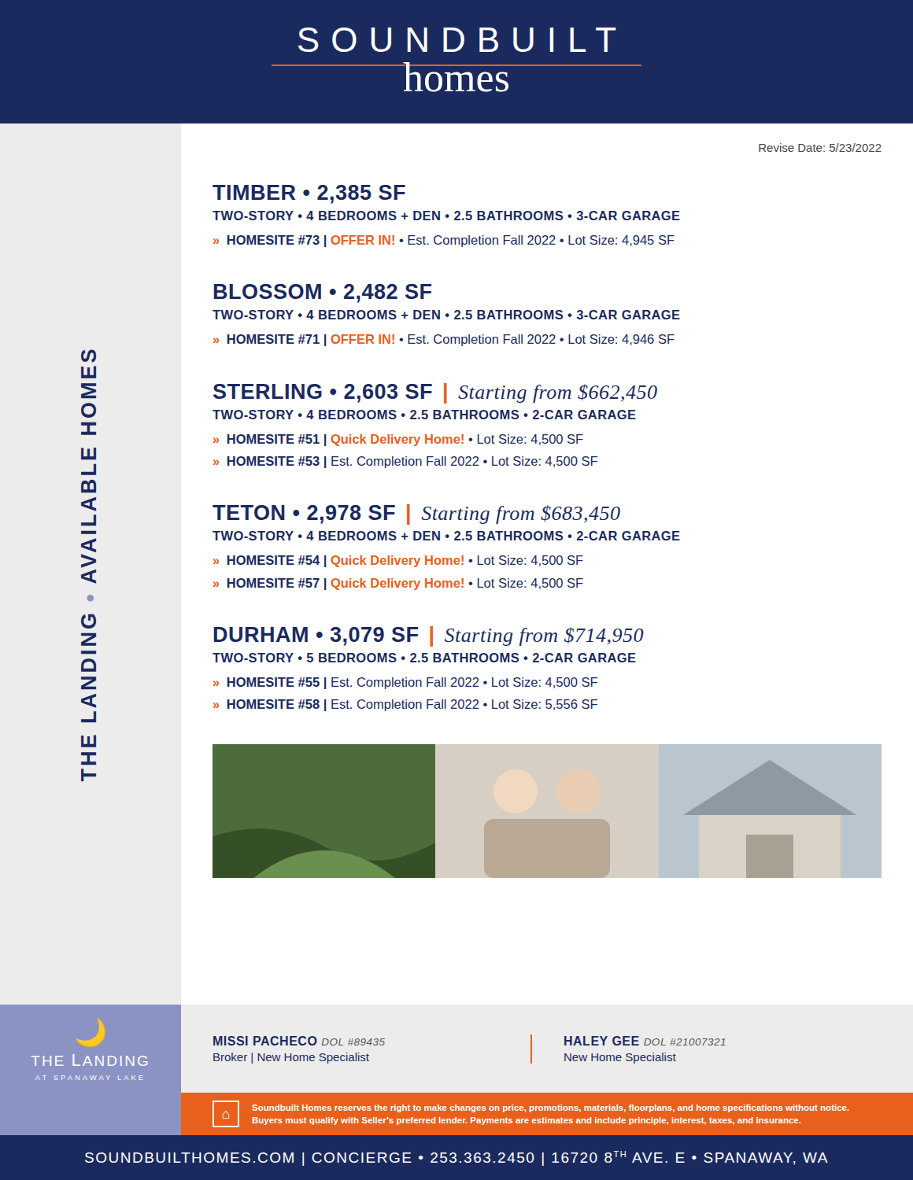SOUNDBUILT
homes
THE LANDING • AVAILABLE HOMES
Revise Date: 5/23/2022
TIMBER • 2,385 SF
TWO-STORY • 4 BEDROOMS + DEN • 2.5 BATHROOMS • 3-CAR GARAGE
» HOMESITE #73 | OFFER IN! • Est. Completion Fall 2022 • Lot Size: 4,945 SF
BLOSSOM • 2,482 SF
TWO-STORY • 4 BEDROOMS + DEN • 2.5 BATHROOMS • 3-CAR GARAGE
» HOMESITE #71 | OFFER IN! • Est. Completion Fall 2022 • Lot Size: 4,946 SF
STERLING • 2,603 SF | Starting from $662,450
TWO-STORY • 4 BEDROOMS • 2.5 BATHROOMS • 2-CAR GARAGE
» HOMESITE #51 | Quick Delivery Home! • Lot Size: 4,500 SF
» HOMESITE #53 | Est. Completion Fall 2022 • Lot Size: 4,500 SF
TETON • 2,978 SF | Starting from $683,450
TWO-STORY • 4 BEDROOMS + DEN • 2.5 BATHROOMS • 2-CAR GARAGE
» HOMESITE #54 | Quick Delivery Home! • Lot Size: 4,500 SF
» HOMESITE #57 | Quick Delivery Home! • Lot Size: 4,500 SF
DURHAM • 3,079 SF | Starting from $714,950
TWO-STORY • 5 BEDROOMS • 2.5 BATHROOMS • 2-CAR GARAGE
» HOMESITE #55 | Est. Completion Fall 2022 • Lot Size: 4,500 SF
» HOMESITE #58 | Est. Completion Fall 2022 • Lot Size: 5,556 SF
🌙
THE LANDING
AT SPANAWAY LAKE
MISSI PACHECO DOL #89435
Broker | New Home Specialist
HALEY GEE DOL #21007321
New Home Specialist
⌂
Soundbuilt Homes reserves the right to make changes on price, promotions, materials, floorplans, and home specifications without notice. Buyers must qualify with Seller’s preferred lender. Payments are estimates and include principle, interest, taxes, and insurance.
SOUNDBUILTHOMES.COM | CONCIERGE • 253.363.2450 | 16720 8TH AVE. E • SPANAWAY, WA